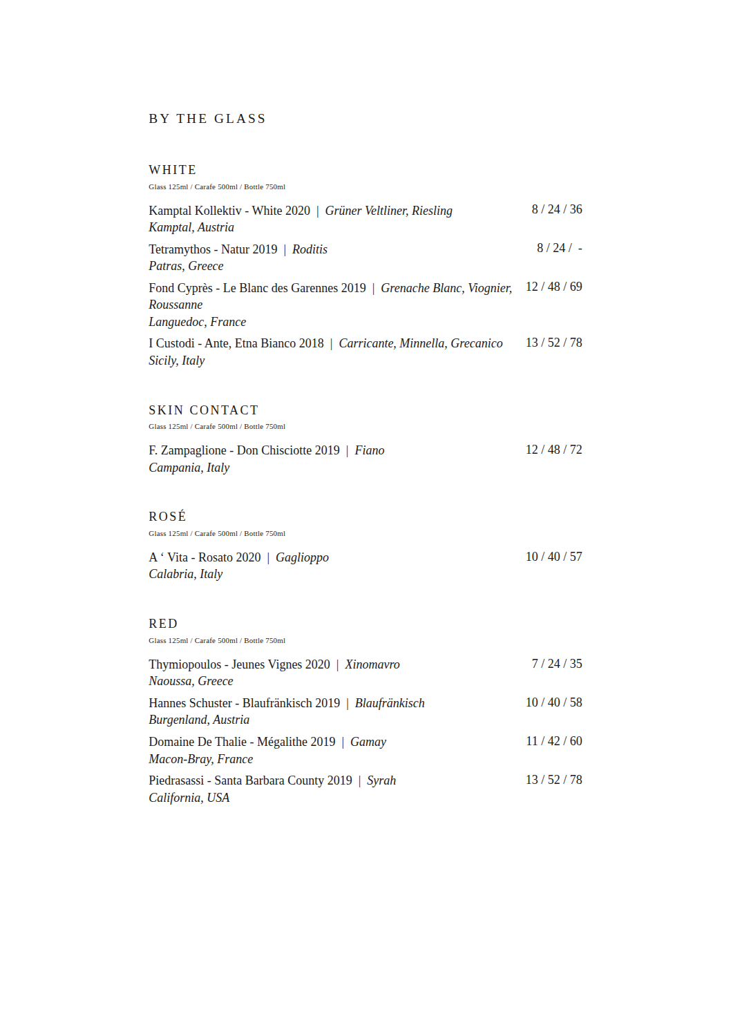By the Glass
White
Glass 125ml / Carafe 500ml / Bottle 750ml
| Kamptal Kollektiv - White 2020 / Grüner Veltliner, Riesling | 8 / 24 / 36 |
| Kamptal, Austria | |
| Tetramythos - Natur 2019 / Roditis | 8 / 24 / - |
| Patras, Greece | |
| Fond Cyprès - Le Blanc des Garennes 2019 / Grenache Blanc, Viognier, Roussanne | 12 / 48 / 69 |
| Languedoc, France | |
| I Custodi - Ante, Etna Bianco 2018 / Carricante, Minnella, Grecanico | 13 / 52 / 78 |
| Sicily, Italy | |
Skin Contact
Glass 125ml / Carafe 500ml / Bottle 750ml
| F. Zampaglione - Don Chisciotte 2019 / Fiano | 12 / 48 / 72 |
| Campania, Italy | |
Rosé
Glass 125ml / Carafe 500ml / Bottle 750ml
| A ‘ Vita - Rosato 2020 / Gaglioppo | 10 / 40 / 57 |
| Calabria, Italy | |
Red
Glass 125ml / Carafe 500ml / Bottle 750ml
| Thymiopoulos - Jeunes Vignes 2020 / Xinomavro | 7 / 24 / 35 |
| Naoussa, Greece | |
| Hannes Schuster - Blaufränkisch 2019 / Blaufränkisch | 10 / 40 / 58 |
| Burgenland, Austria | |
| Domaine De Thalie - Mégalithe 2019 / Gamay | 11 / 42 / 60 |
| Macon-Bray, France | |
| Piedrasassi - Santa Barbara County 2019 / Syrah | 13 / 52 / 78 |
| California, USA | |